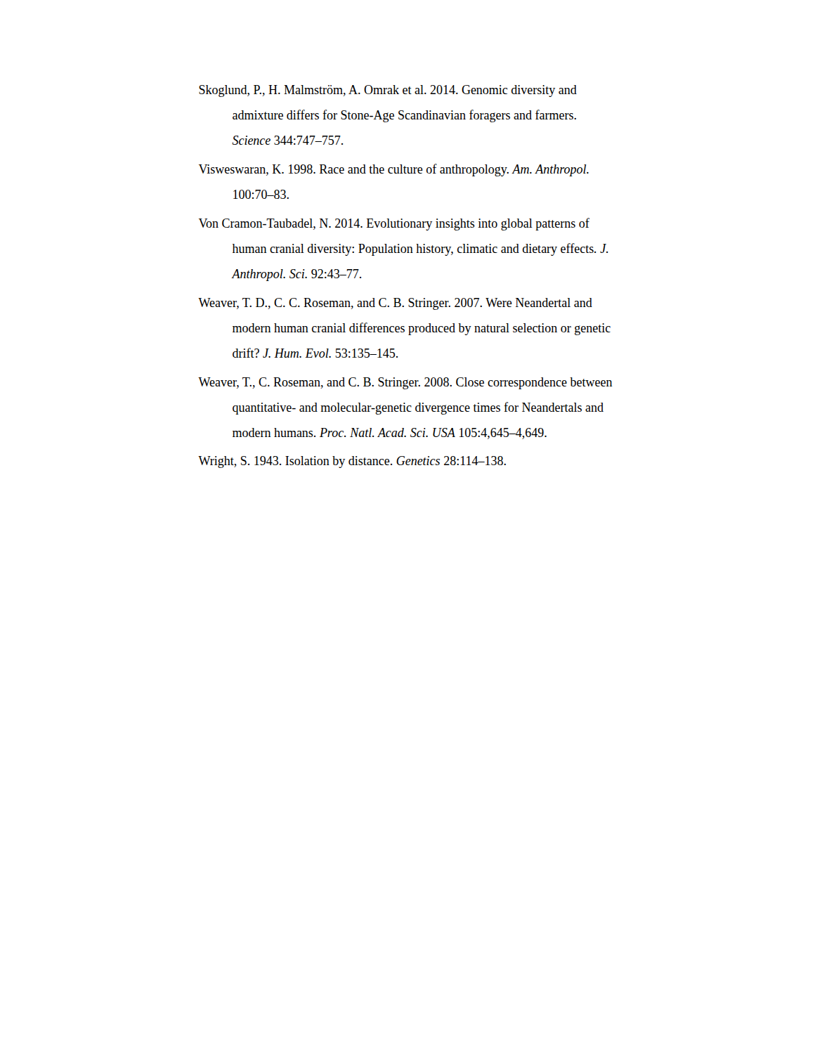Skoglund, P., H. Malmström, A. Omrak et al. 2014. Genomic diversity and admixture differs for Stone-Age Scandinavian foragers and farmers. Science 344:747–757.
Visweswaran, K. 1998. Race and the culture of anthropology. Am. Anthropol. 100:70–83.
Von Cramon-Taubadel, N. 2014. Evolutionary insights into global patterns of human cranial diversity: Population history, climatic and dietary effects. J. Anthropol. Sci. 92:43–77.
Weaver, T. D., C. C. Roseman, and C. B. Stringer. 2007. Were Neandertal and modern human cranial differences produced by natural selection or genetic drift? J. Hum. Evol. 53:135–145.
Weaver, T., C. Roseman, and C. B. Stringer. 2008. Close correspondence between quantitative- and molecular-genetic divergence times for Neandertals and modern humans. Proc. Natl. Acad. Sci. USA 105:4,645–4,649.
Wright, S. 1943. Isolation by distance. Genetics 28:114–138.